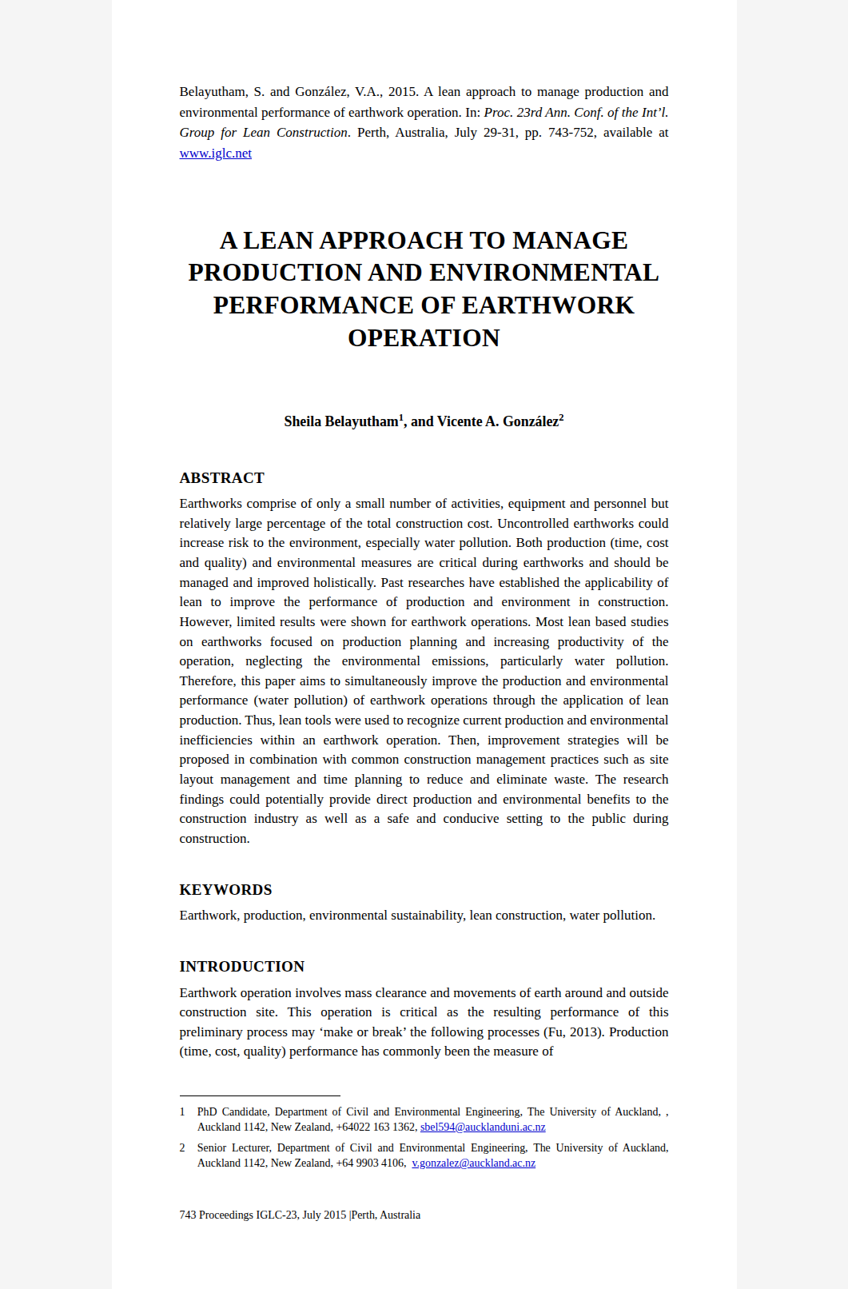Belayutham, S. and González, V.A., 2015. A lean approach to manage production and environmental performance of earthwork operation. In: Proc. 23rd Ann. Conf. of the Int’l. Group for Lean Construction. Perth, Australia, July 29-31, pp. 743-752, available at www.iglc.net
A LEAN APPROACH TO MANAGE PRODUCTION AND ENVIRONMENTAL PERFORMANCE OF EARTHWORK OPERATION
Sheila Belayutham1, and Vicente A. González2
ABSTRACT
Earthworks comprise of only a small number of activities, equipment and personnel but relatively large percentage of the total construction cost. Uncontrolled earthworks could increase risk to the environment, especially water pollution. Both production (time, cost and quality) and environmental measures are critical during earthworks and should be managed and improved holistically. Past researches have established the applicability of lean to improve the performance of production and environment in construction. However, limited results were shown for earthwork operations. Most lean based studies on earthworks focused on production planning and increasing productivity of the operation, neglecting the environmental emissions, particularly water pollution. Therefore, this paper aims to simultaneously improve the production and environmental performance (water pollution) of earthwork operations through the application of lean production. Thus, lean tools were used to recognize current production and environmental inefficiencies within an earthwork operation. Then, improvement strategies will be proposed in combination with common construction management practices such as site layout management and time planning to reduce and eliminate waste. The research findings could potentially provide direct production and environmental benefits to the construction industry as well as a safe and conducive setting to the public during construction.
KEYWORDS
Earthwork, production, environmental sustainability, lean construction, water pollution.
INTRODUCTION
Earthwork operation involves mass clearance and movements of earth around and outside construction site. This operation is critical as the resulting performance of this preliminary process may ‘make or break’ the following processes (Fu, 2013). Production (time, cost, quality) performance has commonly been the measure of
1
PhD Candidate, Department of Civil and Environmental Engineering, The University of Auckland, , Auckland 1142, New Zealand, +64022 163 1362, sbel594@aucklanduni.ac.nz
2
Senior Lecturer, Department of Civil and Environmental Engineering, The University of Auckland, Auckland 1142, New Zealand, +64 9903 4106, v.gonzalez@auckland.ac.nz
743 Proceedings IGLC-23, July 2015 |Perth, Australia